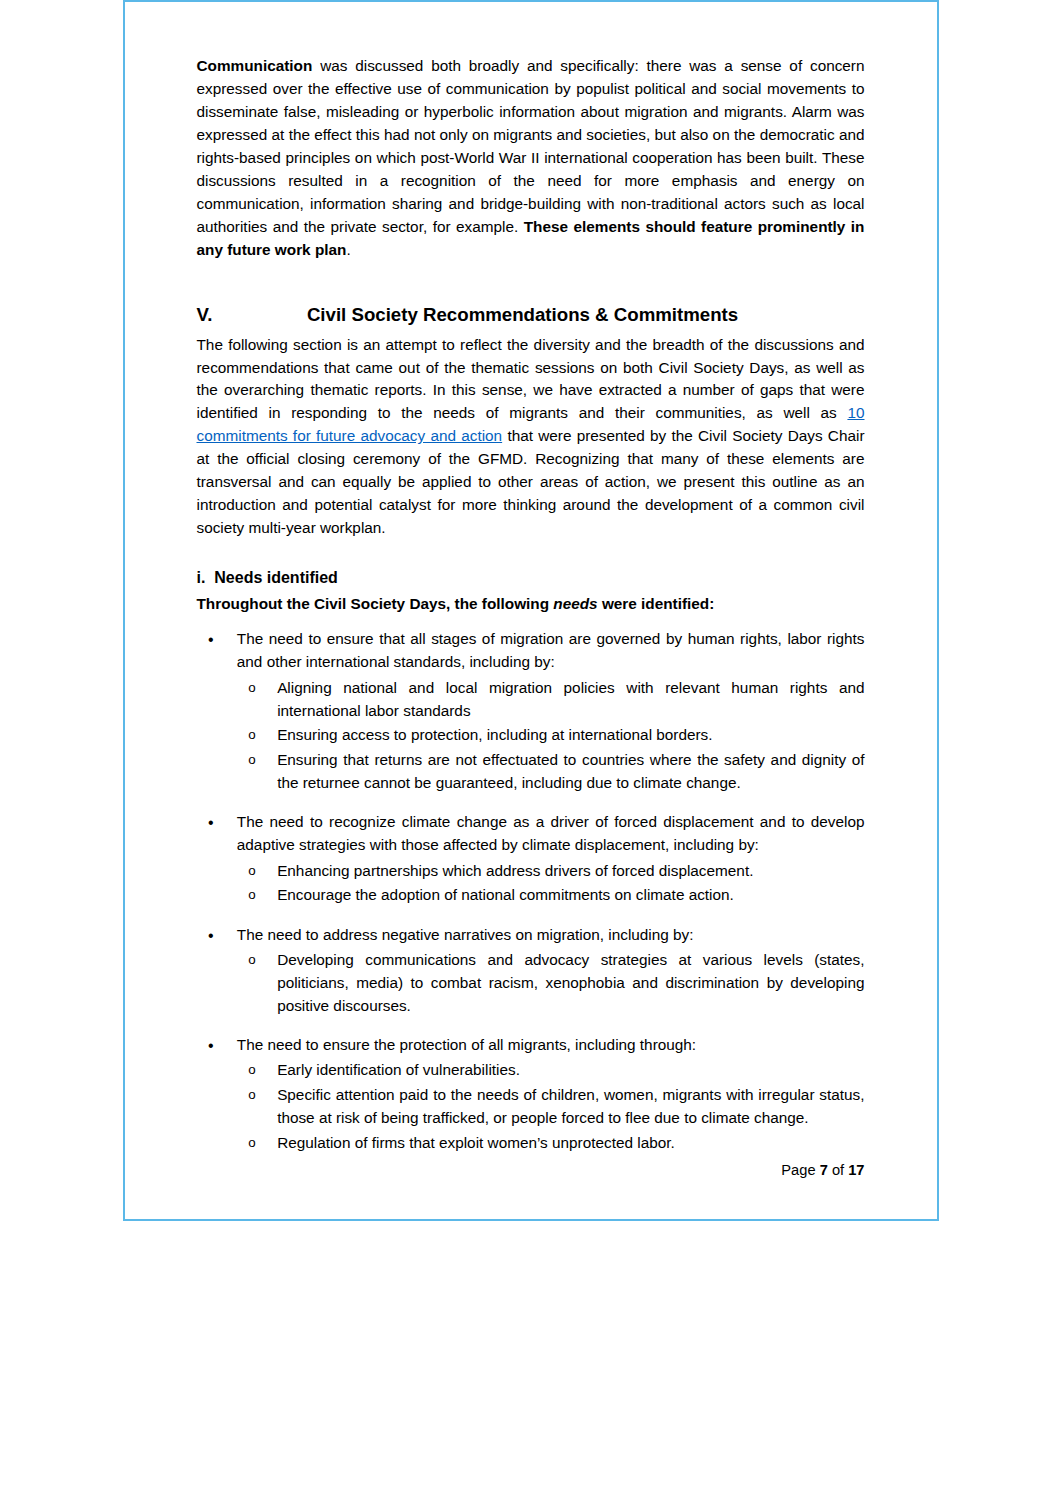Communication was discussed both broadly and specifically: there was a sense of concern expressed over the effective use of communication by populist political and social movements to disseminate false, misleading or hyperbolic information about migration and migrants. Alarm was expressed at the effect this had not only on migrants and societies, but also on the democratic and rights-based principles on which post-World War II international cooperation has been built. These discussions resulted in a recognition of the need for more emphasis and energy on communication, information sharing and bridge-building with non-traditional actors such as local authorities and the private sector, for example. These elements should feature prominently in any future work plan.
V. Civil Society Recommendations & Commitments
The following section is an attempt to reflect the diversity and the breadth of the discussions and recommendations that came out of the thematic sessions on both Civil Society Days, as well as the overarching thematic reports. In this sense, we have extracted a number of gaps that were identified in responding to the needs of migrants and their communities, as well as 10 commitments for future advocacy and action that were presented by the Civil Society Days Chair at the official closing ceremony of the GFMD. Recognizing that many of these elements are transversal and can equally be applied to other areas of action, we present this outline as an introduction and potential catalyst for more thinking around the development of a common civil society multi-year workplan.
i. Needs identified
Throughout the Civil Society Days, the following needs were identified:
The need to ensure that all stages of migration are governed by human rights, labor rights and other international standards, including by:
Aligning national and local migration policies with relevant human rights and international labor standards
Ensuring access to protection, including at international borders.
Ensuring that returns are not effectuated to countries where the safety and dignity of the returnee cannot be guaranteed, including due to climate change.
The need to recognize climate change as a driver of forced displacement and to develop adaptive strategies with those affected by climate displacement, including by:
Enhancing partnerships which address drivers of forced displacement.
Encourage the adoption of national commitments on climate action.
The need to address negative narratives on migration, including by:
Developing communications and advocacy strategies at various levels (states, politicians, media) to combat racism, xenophobia and discrimination by developing positive discourses.
The need to ensure the protection of all migrants, including through:
Early identification of vulnerabilities.
Specific attention paid to the needs of children, women, migrants with irregular status, those at risk of being trafficked, or people forced to flee due to climate change.
Regulation of firms that exploit women’s unprotected labor.
Page 7 of 17